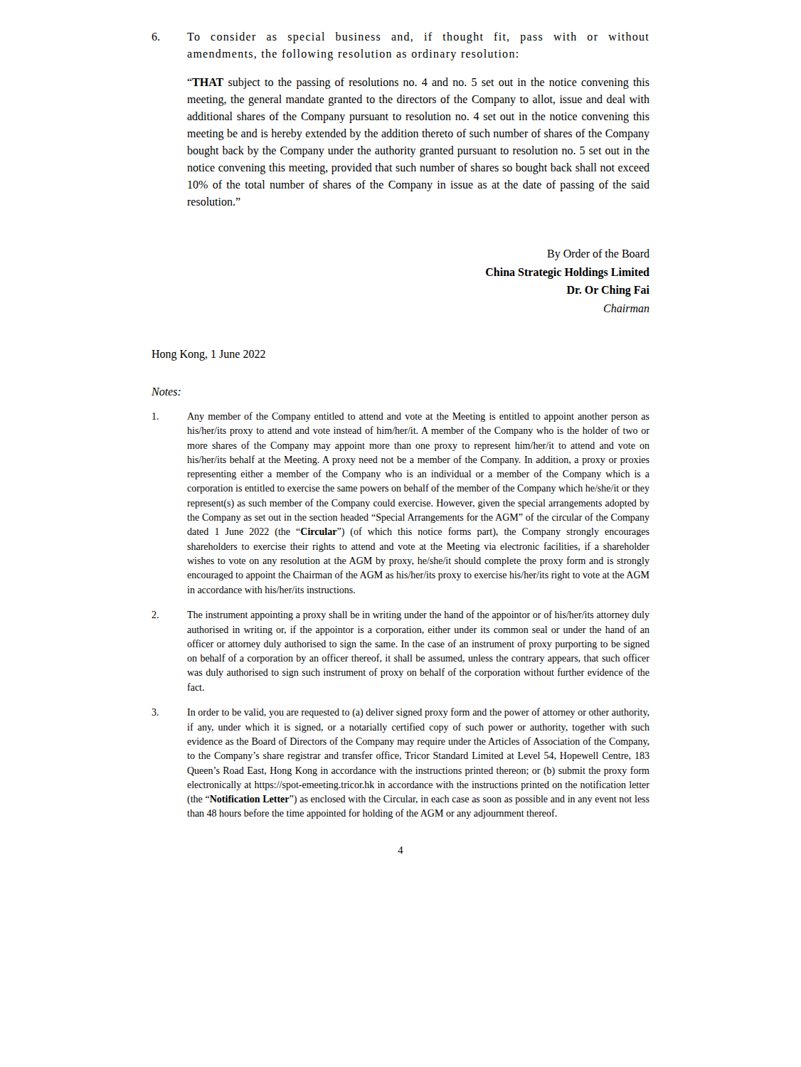6.
To consider as special business and, if thought fit, pass with or without amendments, the following resolution as ordinary resolution:
“THAT subject to the passing of resolutions no. 4 and no. 5 set out in the notice convening this meeting, the general mandate granted to the directors of the Company to allot, issue and deal with additional shares of the Company pursuant to resolution no. 4 set out in the notice convening this meeting be and is hereby extended by the addition thereto of such number of shares of the Company bought back by the Company under the authority granted pursuant to resolution no. 5 set out in the notice convening this meeting, provided that such number of shares so bought back shall not exceed 10% of the total number of shares of the Company in issue as at the date of passing of the said resolution.”
By Order of the Board
China Strategic Holdings Limited
Dr. Or Ching Fai
Chairman
Hong Kong, 1 June 2022
Notes:
1.
Any member of the Company entitled to attend and vote at the Meeting is entitled to appoint another person as his/her/its proxy to attend and vote instead of him/her/it. A member of the Company who is the holder of two or more shares of the Company may appoint more than one proxy to represent him/her/it to attend and vote on his/her/its behalf at the Meeting. A proxy need not be a member of the Company. In addition, a proxy or proxies representing either a member of the Company who is an individual or a member of the Company which is a corporation is entitled to exercise the same powers on behalf of the member of the Company which he/she/it or they represent(s) as such member of the Company could exercise. However, given the special arrangements adopted by the Company as set out in the section headed “Special Arrangements for the AGM” of the circular of the Company dated 1 June 2022 (the “Circular”) (of which this notice forms part), the Company strongly encourages shareholders to exercise their rights to attend and vote at the Meeting via electronic facilities, if a shareholder wishes to vote on any resolution at the AGM by proxy, he/she/it should complete the proxy form and is strongly encouraged to appoint the Chairman of the AGM as his/her/its proxy to exercise his/her/its right to vote at the AGM in accordance with his/her/its instructions.
2.
The instrument appointing a proxy shall be in writing under the hand of the appointor or of his/her/its attorney duly authorised in writing or, if the appointor is a corporation, either under its common seal or under the hand of an officer or attorney duly authorised to sign the same. In the case of an instrument of proxy purporting to be signed on behalf of a corporation by an officer thereof, it shall be assumed, unless the contrary appears, that such officer was duly authorised to sign such instrument of proxy on behalf of the corporation without further evidence of the fact.
3.
In order to be valid, you are requested to (a) deliver signed proxy form and the power of attorney or other authority, if any, under which it is signed, or a notarially certified copy of such power or authority, together with such evidence as the Board of Directors of the Company may require under the Articles of Association of the Company, to the Company’s share registrar and transfer office, Tricor Standard Limited at Level 54, Hopewell Centre, 183 Queen’s Road East, Hong Kong in accordance with the instructions printed thereon; or (b) submit the proxy form electronically at https://spot-emeeting.tricor.hk in accordance with the instructions printed on the notification letter (the “Notification Letter”) as enclosed with the Circular, in each case as soon as possible and in any event not less than 48 hours before the time appointed for holding of the AGM or any adjournment thereof.
4